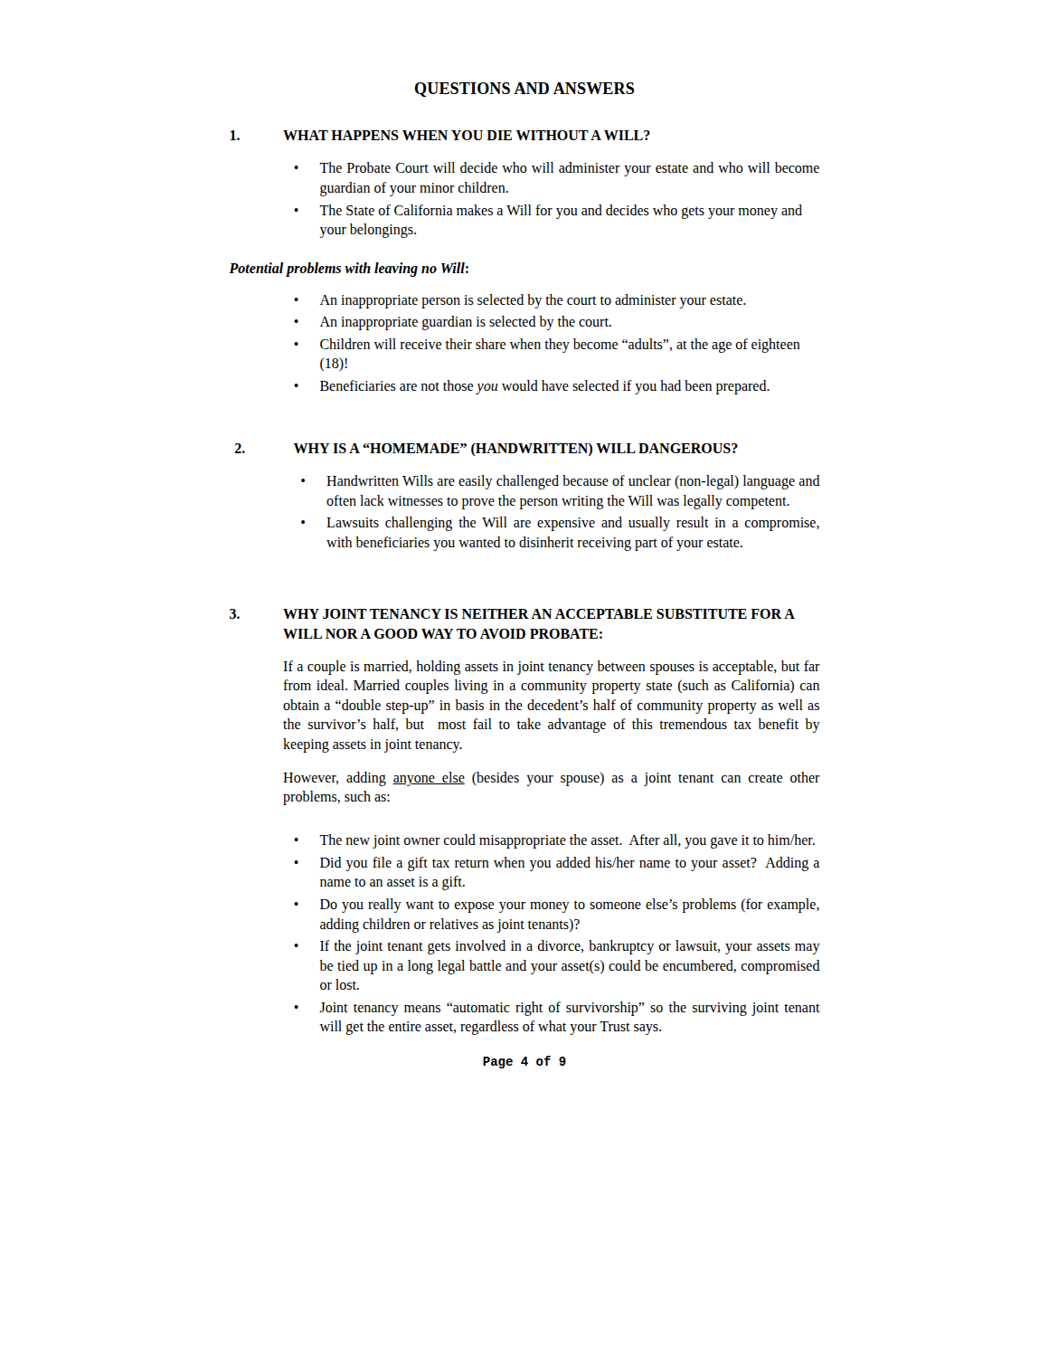QUESTIONS AND ANSWERS
1. WHAT HAPPENS WHEN YOU DIE WITHOUT A WILL?
The Probate Court will decide who will administer your estate and who will become guardian of your minor children.
The State of California makes a Will for you and decides who gets your money and your belongings.
Potential problems with leaving no Will:
An inappropriate person is selected by the court to administer your estate.
An inappropriate guardian is selected by the court.
Children will receive their share when they become “adults”, at the age of eighteen (18)!
Beneficiaries are not those you would have selected if you had been prepared.
2. WHY IS A “HOMEMADE” (HANDWRITTEN) WILL DANGEROUS?
Handwritten Wills are easily challenged because of unclear (non-legal) language and often lack witnesses to prove the person writing the Will was legally competent.
Lawsuits challenging the Will are expensive and usually result in a compromise, with beneficiaries you wanted to disinherit receiving part of your estate.
3. WHY JOINT TENANCY IS NEITHER AN ACCEPTABLE SUBSTITUTE FOR A WILL NOR A GOOD WAY TO AVOID PROBATE:
If a couple is married, holding assets in joint tenancy between spouses is acceptable, but far from ideal. Married couples living in a community property state (such as California) can obtain a “double step-up” in basis in the decedent’s half of community property as well as the survivor’s half, but most fail to take advantage of this tremendous tax benefit by keeping assets in joint tenancy.
However, adding anyone else (besides your spouse) as a joint tenant can create other problems, such as:
The new joint owner could misappropriate the asset. After all, you gave it to him/her.
Did you file a gift tax return when you added his/her name to your asset? Adding a name to an asset is a gift.
Do you really want to expose your money to someone else’s problems (for example, adding children or relatives as joint tenants)?
If the joint tenant gets involved in a divorce, bankruptcy or lawsuit, your assets may be tied up in a long legal battle and your asset(s) could be encumbered, compromised or lost.
Joint tenancy means “automatic right of survivorship” so the surviving joint tenant will get the entire asset, regardless of what your Trust says.
Page 4 of 9